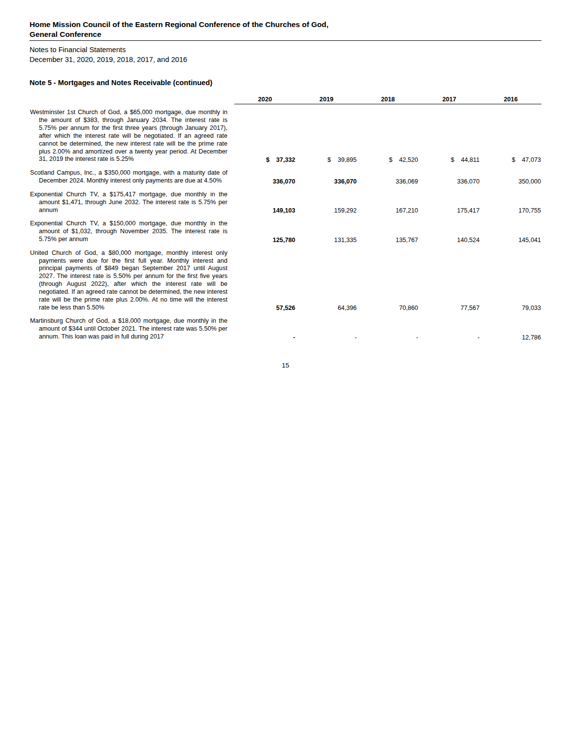Home Mission Council of the Eastern Regional Conference of the Churches of God,
General Conference
Notes to Financial Statements
December 31, 2020, 2019, 2018, 2017, and 2016
Note 5 - Mortgages and Notes Receivable (continued)
| | 2020 | 2019 | 2018 | 2017 | 2016 |
| --- | --- | --- | --- | --- | --- |
| Westminster 1st Church of God, a $65,000 mortgage, due monthly in the amount of $383, through January 2034. The interest rate is 5.75% per annum for the first three years (through January 2017), after which the interest rate will be negotiated. If an agreed rate cannot be determined, the new interest rate will be the prime rate plus 2.00% and amortized over a twenty year period. At December 31, 2019 the interest rate is 5.25% | $ 37,332 | $ 39,895 | $ 42,520 | $ 44,811 | $ 47,073 |
| Scotland Campus, Inc., a $350,000 mortgage, with a maturity date of December 2024. Monthly interest only payments are due at 4.50% | 336,070 | 336,070 | 336,069 | 336,070 | 350,000 |
| Exponential Church TV, a $175,417 mortgage, due monthly in the amount $1,471, through June 2032. The interest rate is 5.75% per annum | 149,103 | 159,292 | 167,210 | 175,417 | 170,755 |
| Exponential Church TV, a $150,000 mortgage, due monthly in the amount of $1,032, through November 2035. The interest rate is 5.75% per annum | 125,780 | 131,335 | 135,767 | 140,524 | 145,041 |
| United Church of God, a $80,000 mortgage, monthly interest only payments were due for the first full year. Monthly interest and principal payments of $849 began September 2017 until August 2027. The interest rate is 5.50% per annum for the first five years (through August 2022), after which the interest rate will be negotiated. If an agreed rate cannot be determined, the new interest rate will be the prime rate plus 2.00%. At no time will the interest rate be less than 5.50% | 57,526 | 64,396 | 70,860 | 77,567 | 79,033 |
| Martinsburg Church of God, a $18,000 mortgage, due monthly in the amount of $344 until October 2021. The interest rate was 5.50% per annum. This loan was paid in full during 2017 | - | - | - | - | 12,786 |
15